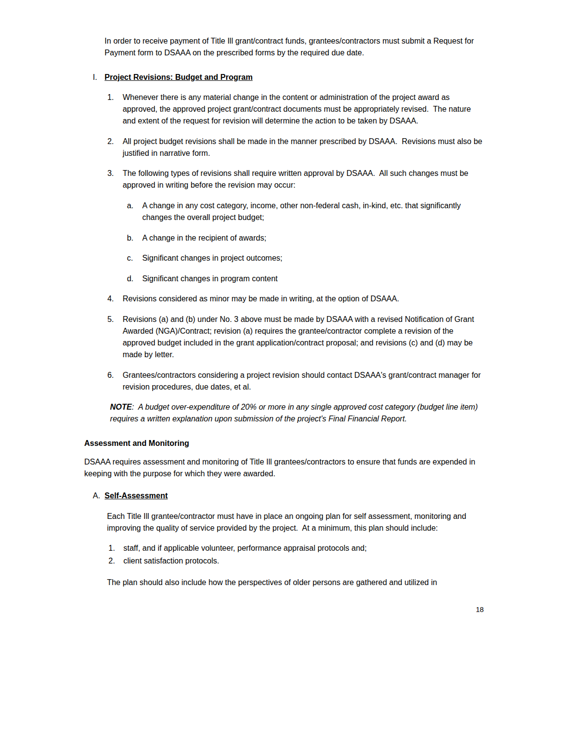In order to receive payment of Title Ill grant/contract funds, grantees/contractors must submit a Request for Payment form to DSAAA on the prescribed forms by the required due date.
I. Project Revisions: Budget and Program
1. Whenever there is any material change in the content or administration of the project award as approved, the approved project grant/contract documents must be appropriately revised. The nature and extent of the request for revision will determine the action to be taken by DSAAA.
2. All project budget revisions shall be made in the manner prescribed by DSAAA. Revisions must also be justified in narrative form.
3. The following types of revisions shall require written approval by DSAAA. All such changes must be approved in writing before the revision may occur:
a. A change in any cost category, income, other non-federal cash, in-kind, etc. that significantly changes the overall project budget;
b. A change in the recipient of awards;
c. Significant changes in project outcomes;
d. Significant changes in program content
4. Revisions considered as minor may be made in writing, at the option of DSAAA.
5. Revisions (a) and (b) under No. 3 above must be made by DSAAA with a revised Notification of Grant Awarded (NGA)/Contract; revision (a) requires the grantee/contractor complete a revision of the approved budget included in the grant application/contract proposal; and revisions (c) and (d) may be made by letter.
6. Grantees/contractors considering a project revision should contact DSAAA's grant/contract manager for revision procedures, due dates, et al.
NOTE: A budget over-expenditure of 20% or more in any single approved cost category (budget line item) requires a written explanation upon submission of the project's Final Financial Report.
Assessment and Monitoring
DSAAA requires assessment and monitoring of Title Ill grantees/contractors to ensure that funds are expended in keeping with the purpose for which they were awarded.
A. Self-Assessment
Each Title Ill grantee/contractor must have in place an ongoing plan for self assessment, monitoring and improving the quality of service provided by the project. At a minimum, this plan should include:
1. staff, and if applicable volunteer, performance appraisal protocols and;
2. client satisfaction protocols.
The plan should also include how the perspectives of older persons are gathered and utilized in
18